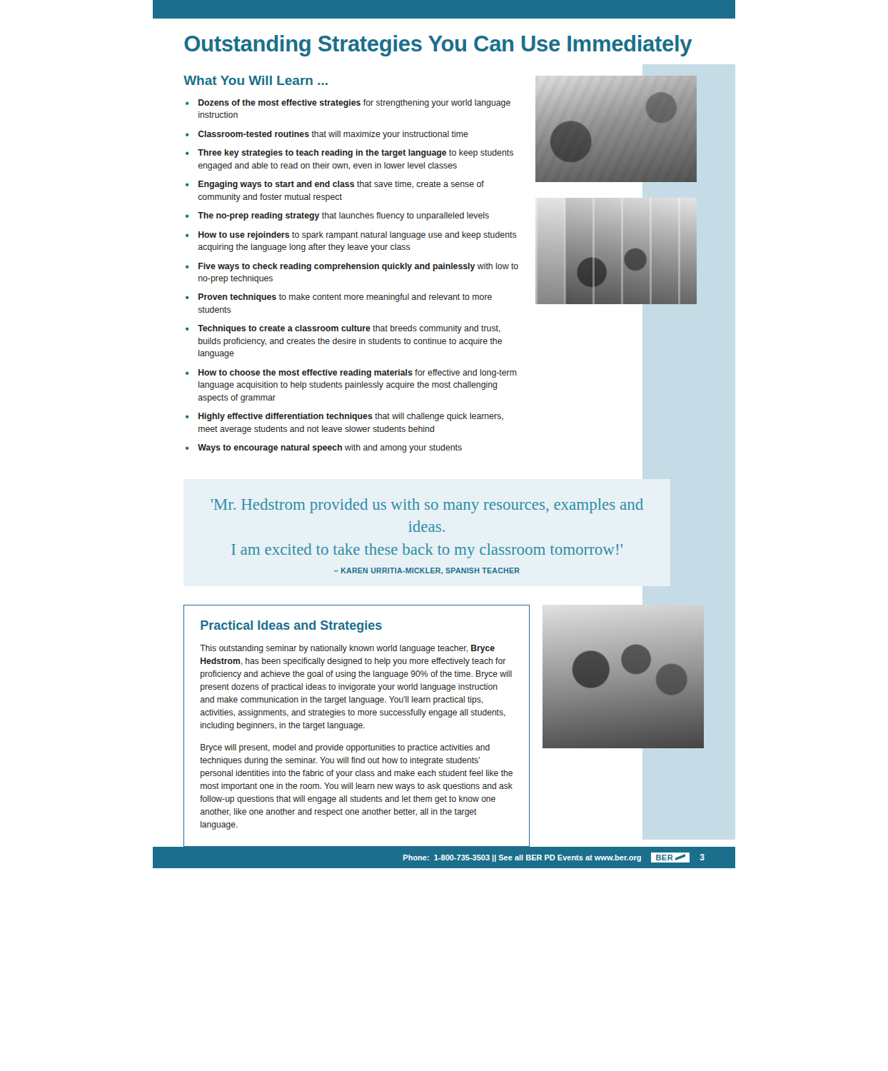Outstanding Strategies You Can Use Immediately
What You Will Learn ...
Dozens of the most effective strategies for strengthening your world language instruction
Classroom-tested routines that will maximize your instructional time
Three key strategies to teach reading in the target language to keep students engaged and able to read on their own, even in lower level classes
Engaging ways to start and end class that save time, create a sense of community and foster mutual respect
The no-prep reading strategy that launches fluency to unparalleled levels
How to use rejoinders to spark rampant natural language use and keep students acquiring the language long after they leave your class
Five ways to check reading comprehension quickly and painlessly with low to no-prep techniques
Proven techniques to make content more meaningful and relevant to more students
Techniques to create a classroom culture that breeds community and trust, builds proficiency, and creates the desire in students to continue to acquire the language
How to choose the most effective reading materials for effective and long-term language acquisition to help students painlessly acquire the most challenging aspects of grammar
Highly effective differentiation techniques that will challenge quick learners, meet average students and not leave slower students behind
Ways to encourage natural speech with and among your students
'Mr. Hedstrom provided us with so many resources, examples and ideas.
I am excited to take these back to my classroom tomorrow!'
– KAREN URRITIA-MICKLER, SPANISH TEACHER
Practical Ideas and Strategies
This outstanding seminar by nationally known world language teacher, Bryce Hedstrom, has been specifically designed to help you more effectively teach for proficiency and achieve the goal of using the language 90% of the time. Bryce will present dozens of practical ideas to invigorate your world language instruction and make communication in the target language. You'll learn practical tips, activities, assignments, and strategies to more successfully engage all students, including beginners, in the target language.
Bryce will present, model and provide opportunities to practice activities and techniques during the seminar. You will find out how to integrate students' personal identities into the fabric of your class and make each student feel like the most important one in the room. You will learn new ways to ask questions and ask follow-up questions that will engage all students and let them get to know one another, like one another and respect one another better, all in the target language.
Phone: 1-800-735-3503 || See all BER PD Events at www.ber.org BER 3